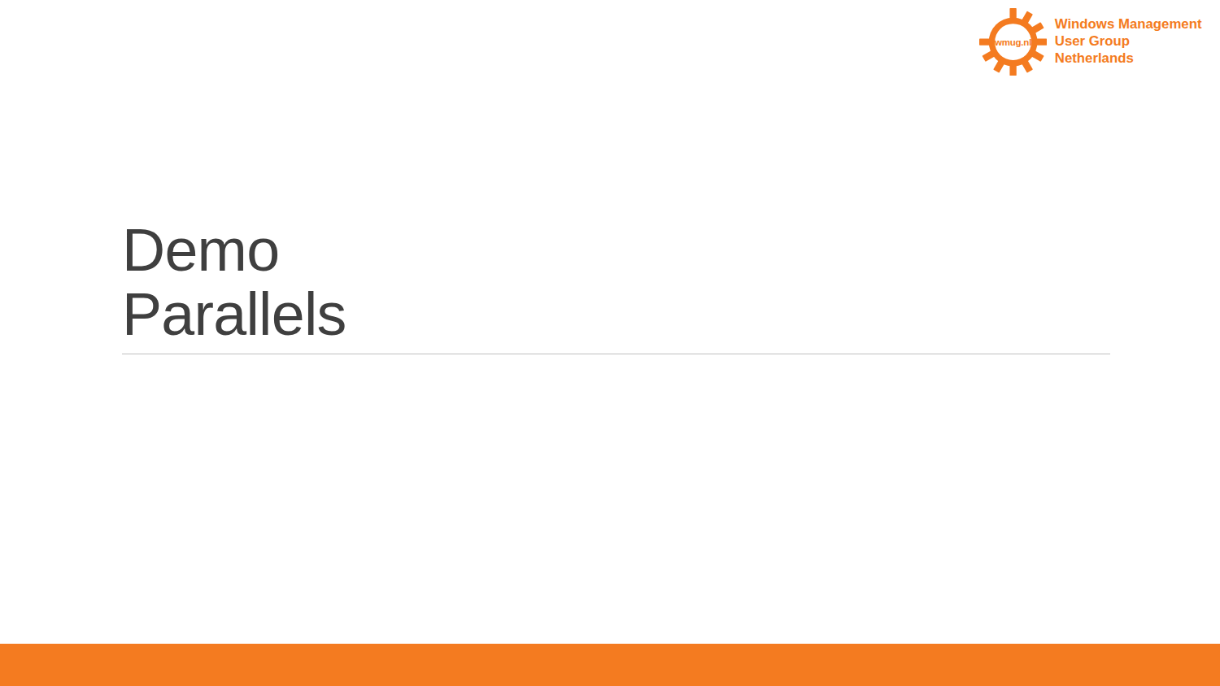wmug.nl
Windows Management
User Group
Netherlands
Demo
Parallels